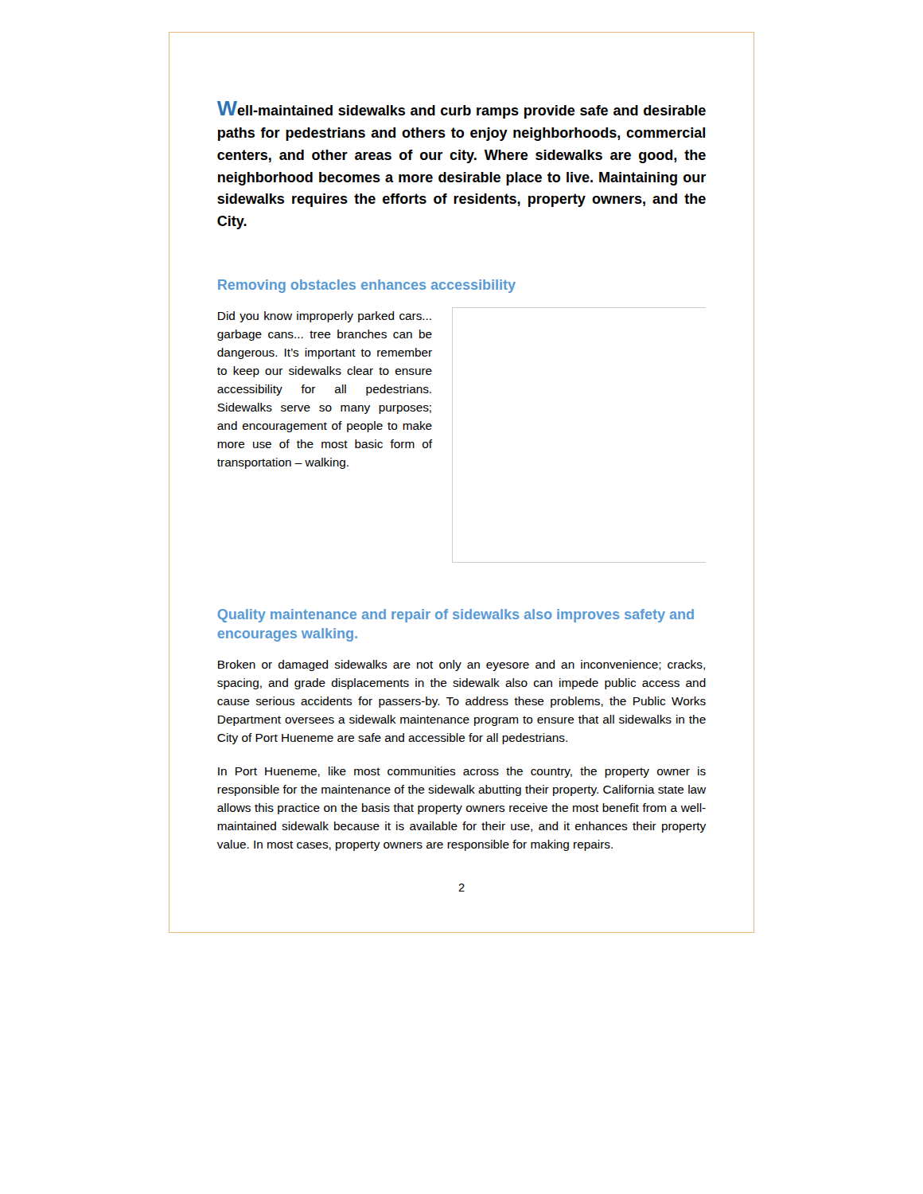Well-maintained sidewalks and curb ramps provide safe and desirable paths for pedestrians and others to enjoy neighborhoods, commercial centers, and other areas of our city. Where sidewalks are good, the neighborhood becomes a more desirable place to live. Maintaining our sidewalks requires the efforts of residents, property owners, and the City.
Removing obstacles enhances accessibility
Did you know improperly parked cars... garbage cans... tree branches can be dangerous. It’s important to remember to keep our sidewalks clear to ensure accessibility for all pedestrians. Sidewalks serve so many purposes; and encouragement of people to make more use of the most basic form of transportation – walking.
Quality maintenance and repair of sidewalks also improves safety and encourages walking.
Broken or damaged sidewalks are not only an eyesore and an inconvenience; cracks, spacing, and grade displacements in the sidewalk also can impede public access and cause serious accidents for passers-by. To address these problems, the Public Works Department oversees a sidewalk maintenance program to ensure that all sidewalks in the City of Port Hueneme are safe and accessible for all pedestrians.
In Port Hueneme, like most communities across the country, the property owner is responsible for the maintenance of the sidewalk abutting their property. California state law allows this practice on the basis that property owners receive the most benefit from a well-maintained sidewalk because it is available for their use, and it enhances their property value. In most cases, property owners are responsible for making repairs.
2